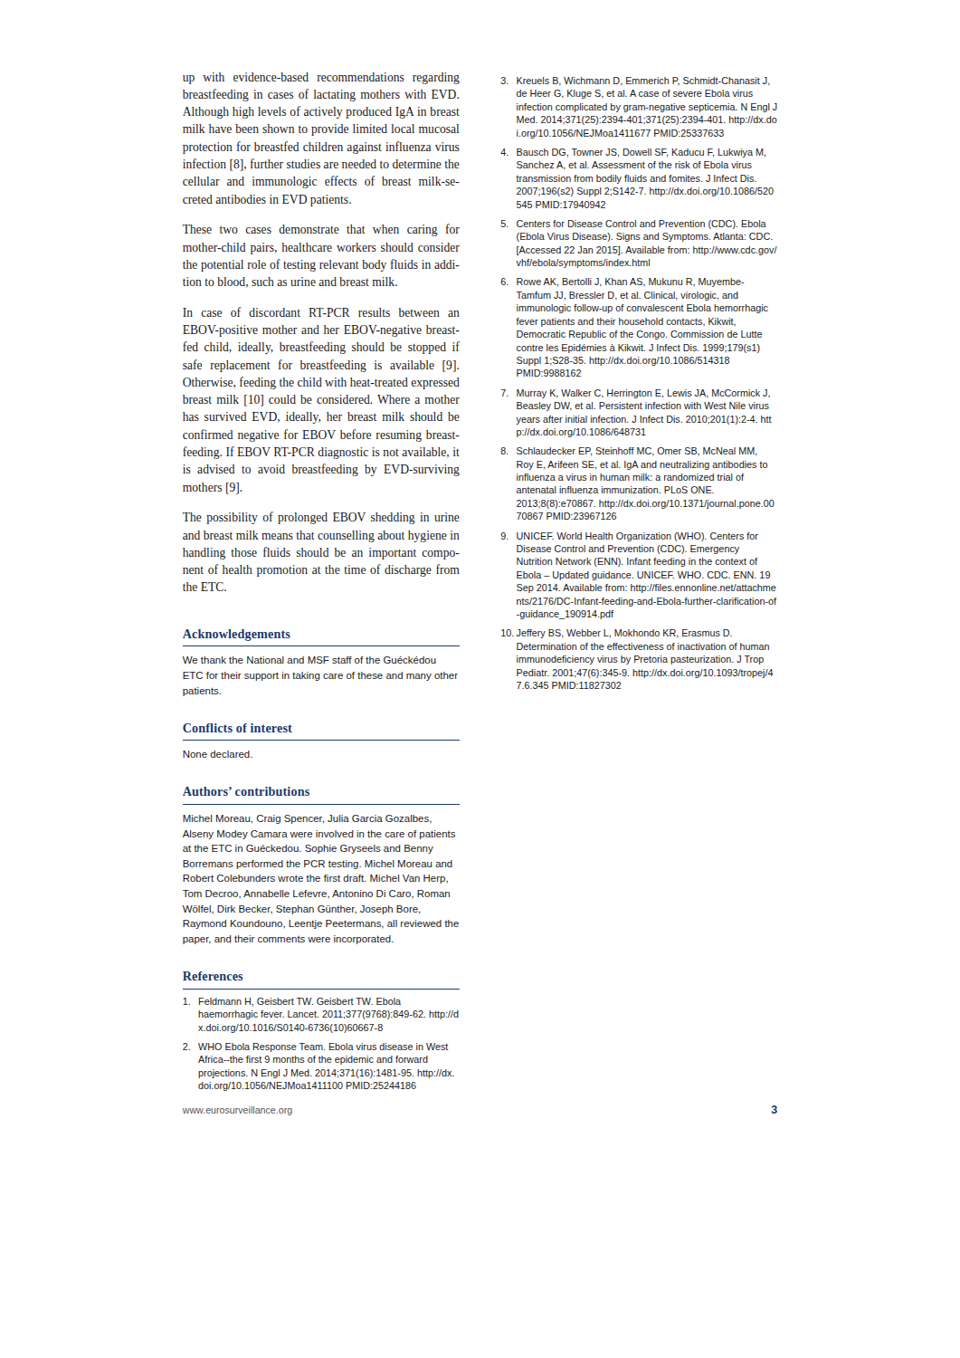up with evidence-based recommendations regarding breastfeeding in cases of lactating mothers with EVD. Although high levels of actively produced IgA in breast milk have been shown to provide limited local mucosal protection for breastfed children against influenza virus infection [8], further studies are needed to determine the cellular and immunologic effects of breast milk-secreted antibodies in EVD patients.
These two cases demonstrate that when caring for mother-child pairs, healthcare workers should consider the potential role of testing relevant body fluids in addition to blood, such as urine and breast milk.
In case of discordant RT-PCR results between an EBOV-positive mother and her EBOV-negative breastfed child, ideally, breastfeeding should be stopped if safe replacement for breastfeeding is available [9]. Otherwise, feeding the child with heat-treated expressed breast milk [10] could be considered. Where a mother has survived EVD, ideally, her breast milk should be confirmed negative for EBOV before resuming breastfeeding. If EBOV RT-PCR diagnostic is not available, it is advised to avoid breastfeeding by EVD-surviving mothers [9].
The possibility of prolonged EBOV shedding in urine and breast milk means that counselling about hygiene in handling those fluids should be an important component of health promotion at the time of discharge from the ETC.
Acknowledgements
We thank the National and MSF staff of the Guéckédou ETC for their support in taking care of these and many other patients.
Conflicts of interest
None declared.
Authors’ contributions
Michel Moreau, Craig Spencer, Julia Garcia Gozalbes, Alseny Modey Camara were involved in the care of patients at the ETC in Guéckedou. Sophie Gryseels and Benny Borremans performed the PCR testing. Michel Moreau and Robert Colebunders wrote the first draft. Michel Van Herp, Tom Decroo, Annabelle Lefevre, Antonino Di Caro, Roman Wölfel, Dirk Becker, Stephan Günther, Joseph Bore, Raymond Koundouno, Leentje Peetermans, all reviewed the paper, and their comments were incorporated.
References
Feldmann H, Geisbert TW. Geisbert TW. Ebola haemorrhagic fever. Lancet. 2011;377(9768):849-62. http://dx.doi.org/10.1016/S0140-6736(10)60667-8
WHO Ebola Response Team. Ebola virus disease in West Africa--the first 9 months of the epidemic and forward projections. N Engl J Med. 2014;371(16):1481-95. http://dx.doi.org/10.1056/NEJMoa1411100 PMID:25244186
Kreuels B, Wichmann D, Emmerich P, Schmidt-Chanasit J, de Heer G, Kluge S, et al. A case of severe Ebola virus infection complicated by gram-negative septicemia. N Engl J Med. 2014;371(25):2394-401;371(25):2394-401. http://dx.doi.org/10.1056/NEJMoa1411677 PMID:25337633
Bausch DG, Towner JS, Dowell SF, Kaducu F, Lukwiya M, Sanchez A, et al. Assessment of the risk of Ebola virus transmission from bodily fluids and fomites. J Infect Dis. 2007;196(s2) Suppl 2;S142-7. http://dx.doi.org/10.1086/520545 PMID:17940942
Centers for Disease Control and Prevention (CDC). Ebola (Ebola Virus Disease). Signs and Symptoms. Atlanta: CDC. [Accessed 22 Jan 2015]. Available from: http://www.cdc.gov/vhf/ebola/symptoms/index.html
Rowe AK, Bertolli J, Khan AS, Mukunu R, Muyembe-Tamfum JJ, Bressler D, et al. Clinical, virologic, and immunologic follow-up of convalescent Ebola hemorrhagic fever patients and their household contacts, Kikwit, Democratic Republic of the Congo. Commission de Lutte contre les Epidémies à Kikwit. J Infect Dis. 1999;179(s1) Suppl 1;S28-35. http://dx.doi.org/10.1086/514318 PMID:9988162
Murray K, Walker C, Herrington E, Lewis JA, McCormick J, Beasley DW, et al. Persistent infection with West Nile virus years after initial infection. J Infect Dis. 2010;201(1):2-4. http://dx.doi.org/10.1086/648731
Schlaudecker EP, Steinhoff MC, Omer SB, McNeal MM, Roy E, Arifeen SE, et al. IgA and neutralizing antibodies to influenza a virus in human milk: a randomized trial of antenatal influenza immunization. PLoS ONE. 2013;8(8):e70867. http://dx.doi.org/10.1371/journal.pone.0070867 PMID:23967126
UNICEF. World Health Organization (WHO). Centers for Disease Control and Prevention (CDC). Emergency Nutrition Network (ENN). Infant feeding in the context of Ebola – Updated guidance. UNICEF. WHO. CDC. ENN. 19 Sep 2014. Available from: http://files.ennonline.net/attachments/2176/DC-Infant-feeding-and-Ebola-further-clarification-of-guidance_190914.pdf
Jeffery BS, Webber L, Mokhondo KR, Erasmus D. Determination of the effectiveness of inactivation of human immunodeficiency virus by Pretoria pasteurization. J Trop Pediatr. 2001;47(6):345-9. http://dx.doi.org/10.1093/tropej/47.6.345 PMID:11827302
www.eurosurveillance.org 3